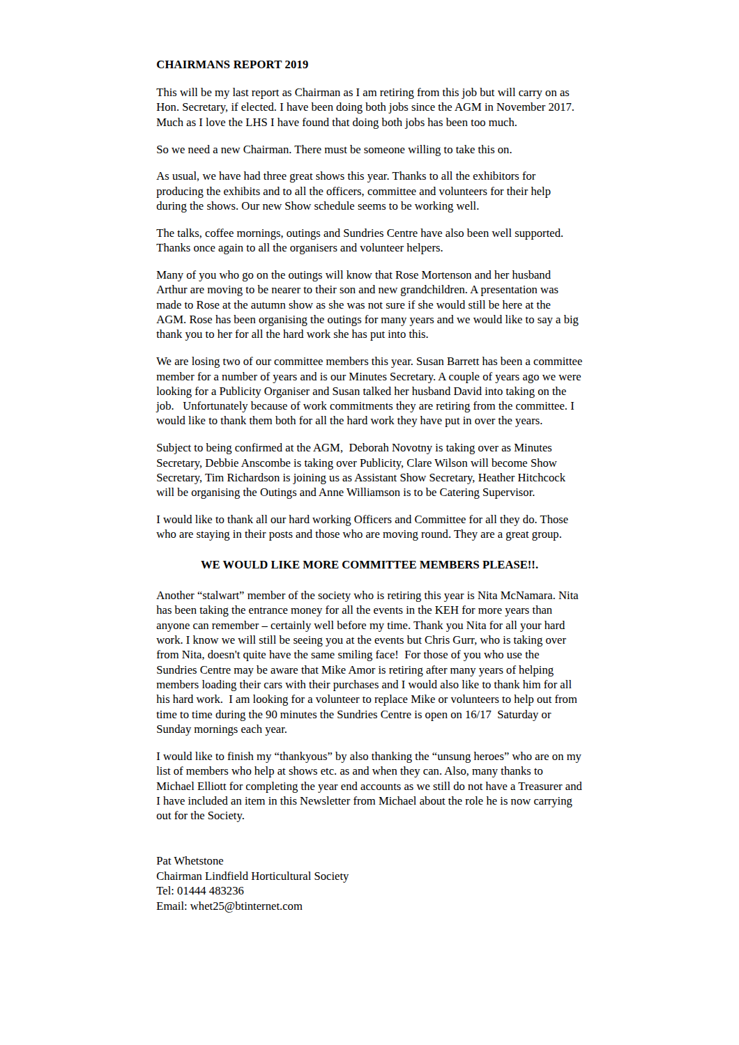CHAIRMANS REPORT 2019
This will be my last report as Chairman as I am retiring from this job but will carry on as Hon. Secretary, if elected. I have been doing both jobs since the AGM in November 2017. Much as I love the LHS I have found that doing both jobs has been too much.
So we need a new Chairman. There must be someone willing to take this on.
As usual, we have had three great shows this year. Thanks to all the exhibitors for producing the exhibits and to all the officers, committee and volunteers for their help during the shows. Our new Show schedule seems to be working well.
The talks, coffee mornings, outings and Sundries Centre have also been well supported. Thanks once again to all the organisers and volunteer helpers.
Many of you who go on the outings will know that Rose Mortenson and her husband Arthur are moving to be nearer to their son and new grandchildren. A presentation was made to Rose at the autumn show as she was not sure if she would still be here at the AGM. Rose has been organising the outings for many years and we would like to say a big thank you to her for all the hard work she has put into this.
We are losing two of our committee members this year. Susan Barrett has been a committee member for a number of years and is our Minutes Secretary. A couple of years ago we were looking for a Publicity Organiser and Susan talked her husband David into taking on the job. Unfortunately because of work commitments they are retiring from the committee. I would like to thank them both for all the hard work they have put in over the years.
Subject to being confirmed at the AGM, Deborah Novotny is taking over as Minutes Secretary, Debbie Anscombe is taking over Publicity, Clare Wilson will become Show Secretary, Tim Richardson is joining us as Assistant Show Secretary, Heather Hitchcock will be organising the Outings and Anne Williamson is to be Catering Supervisor.
I would like to thank all our hard working Officers and Committee for all they do. Those who are staying in their posts and those who are moving round. They are a great group.
WE WOULD LIKE MORE COMMITTEE MEMBERS PLEASE!!.
Another “stalwart” member of the society who is retiring this year is Nita McNamara. Nita has been taking the entrance money for all the events in the KEH for more years than anyone can remember – certainly well before my time. Thank you Nita for all your hard work. I know we will still be seeing you at the events but Chris Gurr, who is taking over from Nita, doesn't quite have the same smiling face! For those of you who use the Sundries Centre may be aware that Mike Amor is retiring after many years of helping members loading their cars with their purchases and I would also like to thank him for all his hard work. I am looking for a volunteer to replace Mike or volunteers to help out from time to time during the 90 minutes the Sundries Centre is open on 16/17 Saturday or Sunday mornings each year.
I would like to finish my “thankyous” by also thanking the “unsung heroes” who are on my list of members who help at shows etc. as and when they can. Also, many thanks to Michael Elliott for completing the year end accounts as we still do not have a Treasurer and I have included an item in this Newsletter from Michael about the role he is now carrying out for the Society.
Pat Whetstone
Chairman Lindfield Horticultural Society
Tel: 01444 483236
Email: whet25@btinternet.com